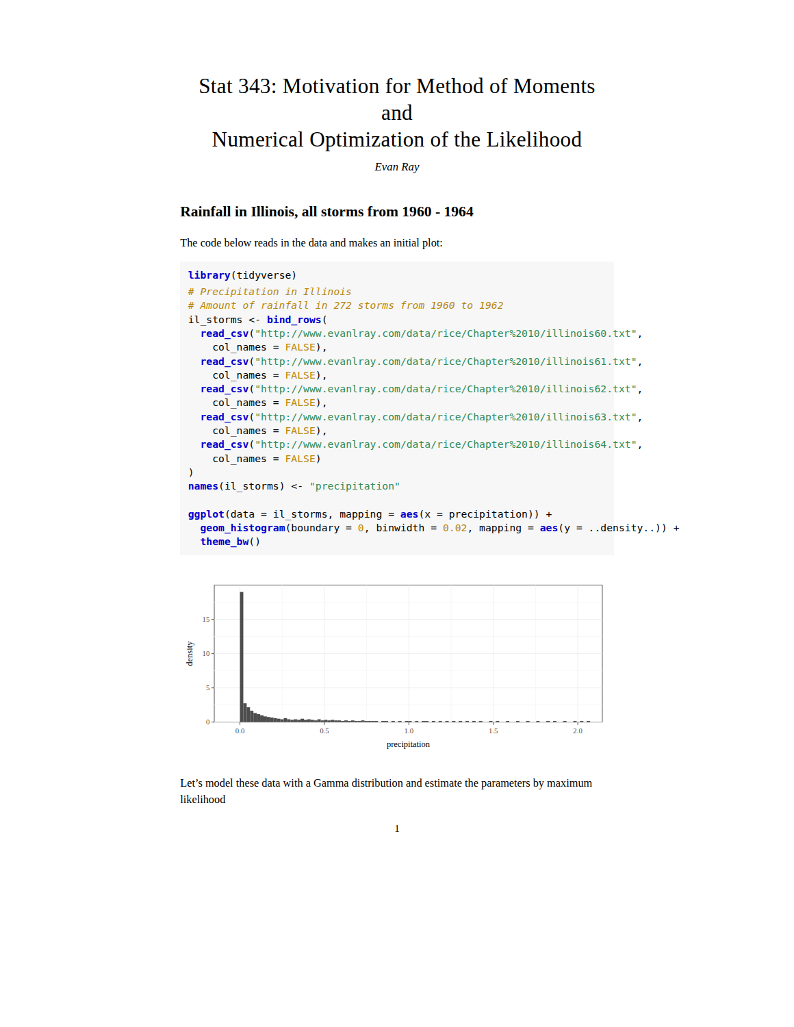Stat 343: Motivation for Method of Moments and
Numerical Optimization of the Likelihood
Evan Ray
Rainfall in Illinois, all storms from 1960 - 1964
The code below reads in the data and makes an initial plot:
library(tidyverse)
# Precipitation in Illinois
# Amount of rainfall in 272 storms from 1960 to 1962
il_storms <- bind_rows(
  read_csv("http://www.evanlray.com/data/rice/Chapter%2010/illinois60.txt",
    col_names = FALSE),
  read_csv("http://www.evanlray.com/data/rice/Chapter%2010/illinois61.txt",
    col_names = FALSE),
  read_csv("http://www.evanlray.com/data/rice/Chapter%2010/illinois62.txt",
    col_names = FALSE),
  read_csv("http://www.evanlray.com/data/rice/Chapter%2010/illinois63.txt",
    col_names = FALSE),
  read_csv("http://www.evanlray.com/data/rice/Chapter%2010/illinois64.txt",
    col_names = FALSE)
)
names(il_storms) <- "precipitation"

ggplot(data = il_storms, mapping = aes(x = precipitation)) +
  geom_histogram(boundary = 0, binwidth = 0.02, mapping = aes(y = ..density..)) +
  theme_bw()
0 5 10 15 0.0 0.5 1.0 1.5 2.0 precipitation density
Let’s model these data with a Gamma distribution and estimate the parameters by maximum likelihood
1